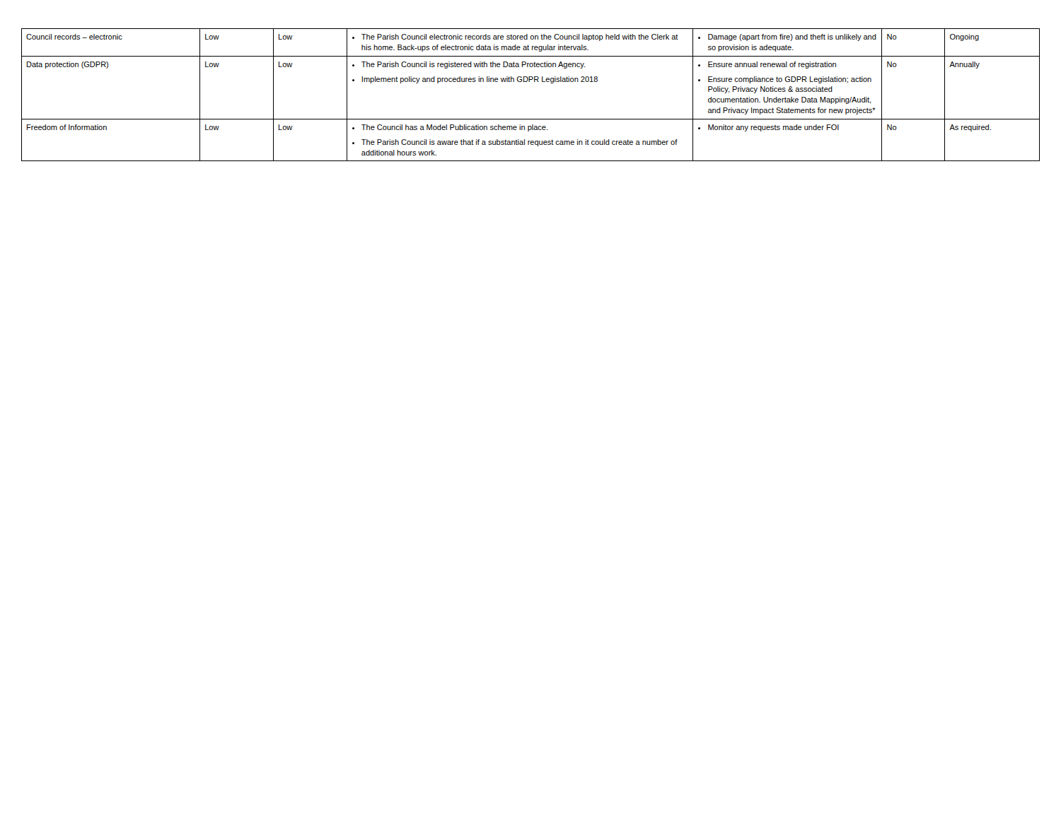| Council records – electronic | Low | Low | The Parish Council electronic records are stored on the Council laptop held with the Clerk at his home. Back-ups of electronic data is made at regular intervals. | Damage (apart from fire) and theft is unlikely and so provision is adequate. | No | Ongoing |
| Data protection (GDPR) | Low | Low | The Parish Council is registered with the Data Protection Agency. Implement policy and procedures in line with GDPR Legislation 2018 | Ensure annual renewal of registration Ensure compliance to GDPR Legislation; action Policy, Privacy Notices & associated documentation. Undertake Data Mapping/Audit, and Privacy Impact Statements for new projects* | No | Annually |
| Freedom of Information | Low | Low | The Council has a Model Publication scheme in place. The Parish Council is aware that if a substantial request came in it could create a number of additional hours work. | Monitor any requests made under FOI | No | As required. |